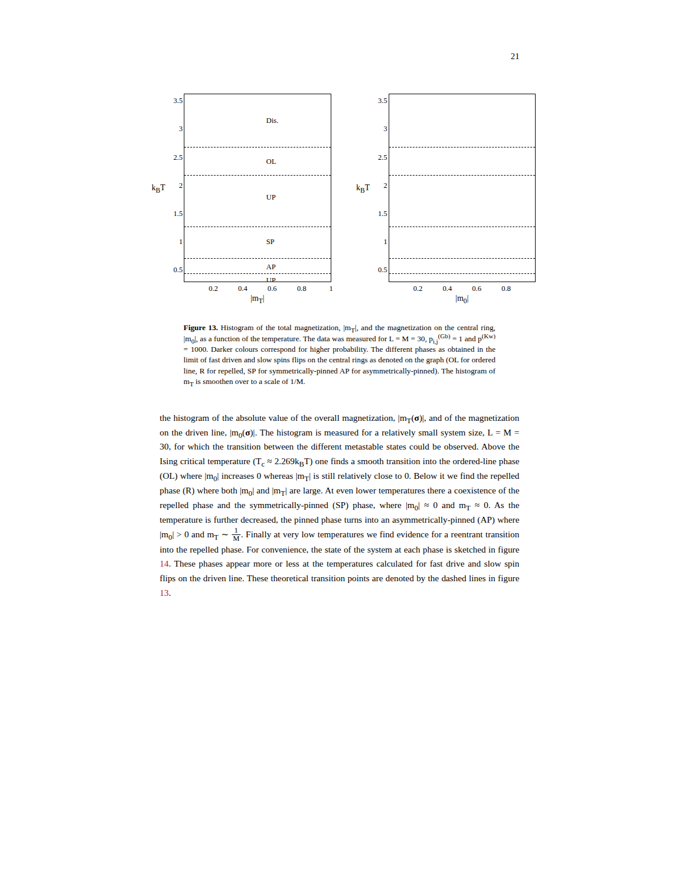21
kBT
3.5
3
2.5
2
1.5
1
0.5
Dis.
OL
UP
SP
AP
UP
0.2
0.4
0.6
0.8
1
|mT|
kBT
3.5
3
2.5
2
1.5
1
0.5
0.2
0.4
0.6
0.8
|m0|
Figure 13. Histogram of the total magnetization, |mT|, and the magnetization on the central ring, |m0|, as a function of the temperature. The data was measured for L = M = 30, pi,j(Gb) = 1 and p(Kw) = 1000. Darker colours correspond for higher probability. The different phases as obtained in the limit of fast driven and slow spins flips on the central rings as denoted on the graph (OL for ordered line, R for repelled, SP for symmetrically-pinned AP for asymmetrically-pinned). The histogram of mT is smoothen over to a scale of 1/M.
the histogram of the absolute value of the overall magnetization, |mT(σ)|, and of the magnetization on the driven line, |m0(σ)|. The histogram is measured for a relatively small system size, L = M = 30, for which the transition between the different metastable states could be observed. Above the Ising critical temperature (Tc ≈ 2.269kBT) one finds a smooth transition into the ordered-line phase (OL) where |m0| increases 0 whereas |mT| is still relatively close to 0. Below it we find the repelled phase (R) where both |m0| and |mT| are large. At even lower temperatures there a coexistence of the repelled phase and the symmetrically-pinned (SP) phase, where |m0| ≈ 0 and mT ≈ 0. As the temperature is further decreased, the pinned phase turns into an asymmetrically-pinned (AP) where |m0| > 0 and mT ∼ 1 M. Finally at very low temperatures we find evidence for a reentrant transition into the repelled phase. For convenience, the state of the system at each phase is sketched in figure 14. These phases appear more or less at the temperatures calculated for fast drive and slow spin flips on the driven line. These theoretical transition points are denoted by the dashed lines in figure 13.